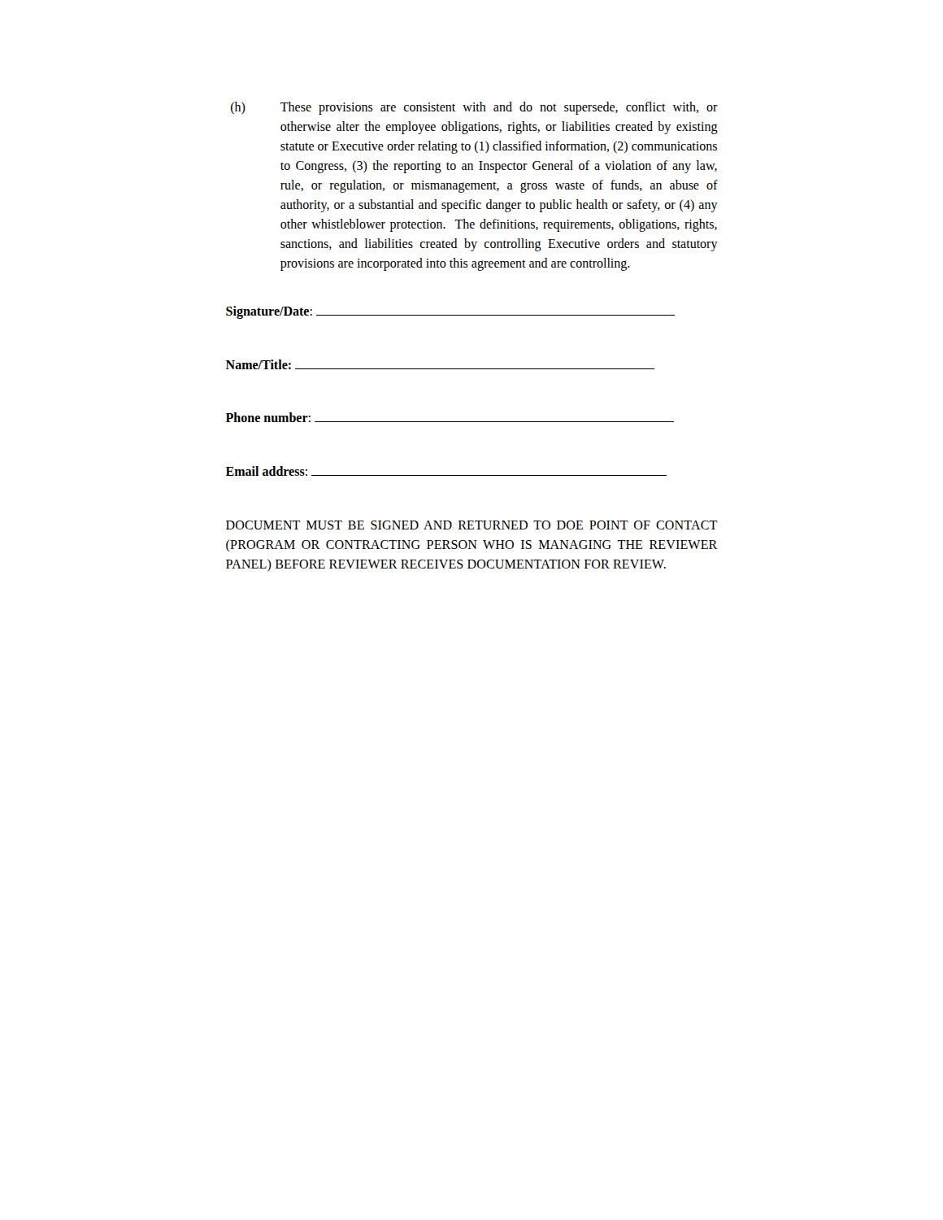(h)
These provisions are consistent with and do not supersede, conflict with, or otherwise alter the employee obligations, rights, or liabilities created by existing statute or Executive order relating to (1) classified information, (2) communications to Congress, (3) the reporting to an Inspector General of a violation of any law, rule, or regulation, or mismanagement, a gross waste of funds, an abuse of authority, or a substantial and specific danger to public health or safety, or (4) any other whistleblower protection. The definitions, requirements, obligations, rights, sanctions, and liabilities created by controlling Executive orders and statutory provisions are incorporated into this agreement and are controlling.
Signature/Date:
Name/Title:
Phone number:
Email address:
DOCUMENT MUST BE SIGNED AND RETURNED TO DOE POINT OF CONTACT (PROGRAM OR CONTRACTING PERSON WHO IS MANAGING THE REVIEWER PANEL) BEFORE REVIEWER RECEIVES DOCUMENTATION FOR REVIEW.